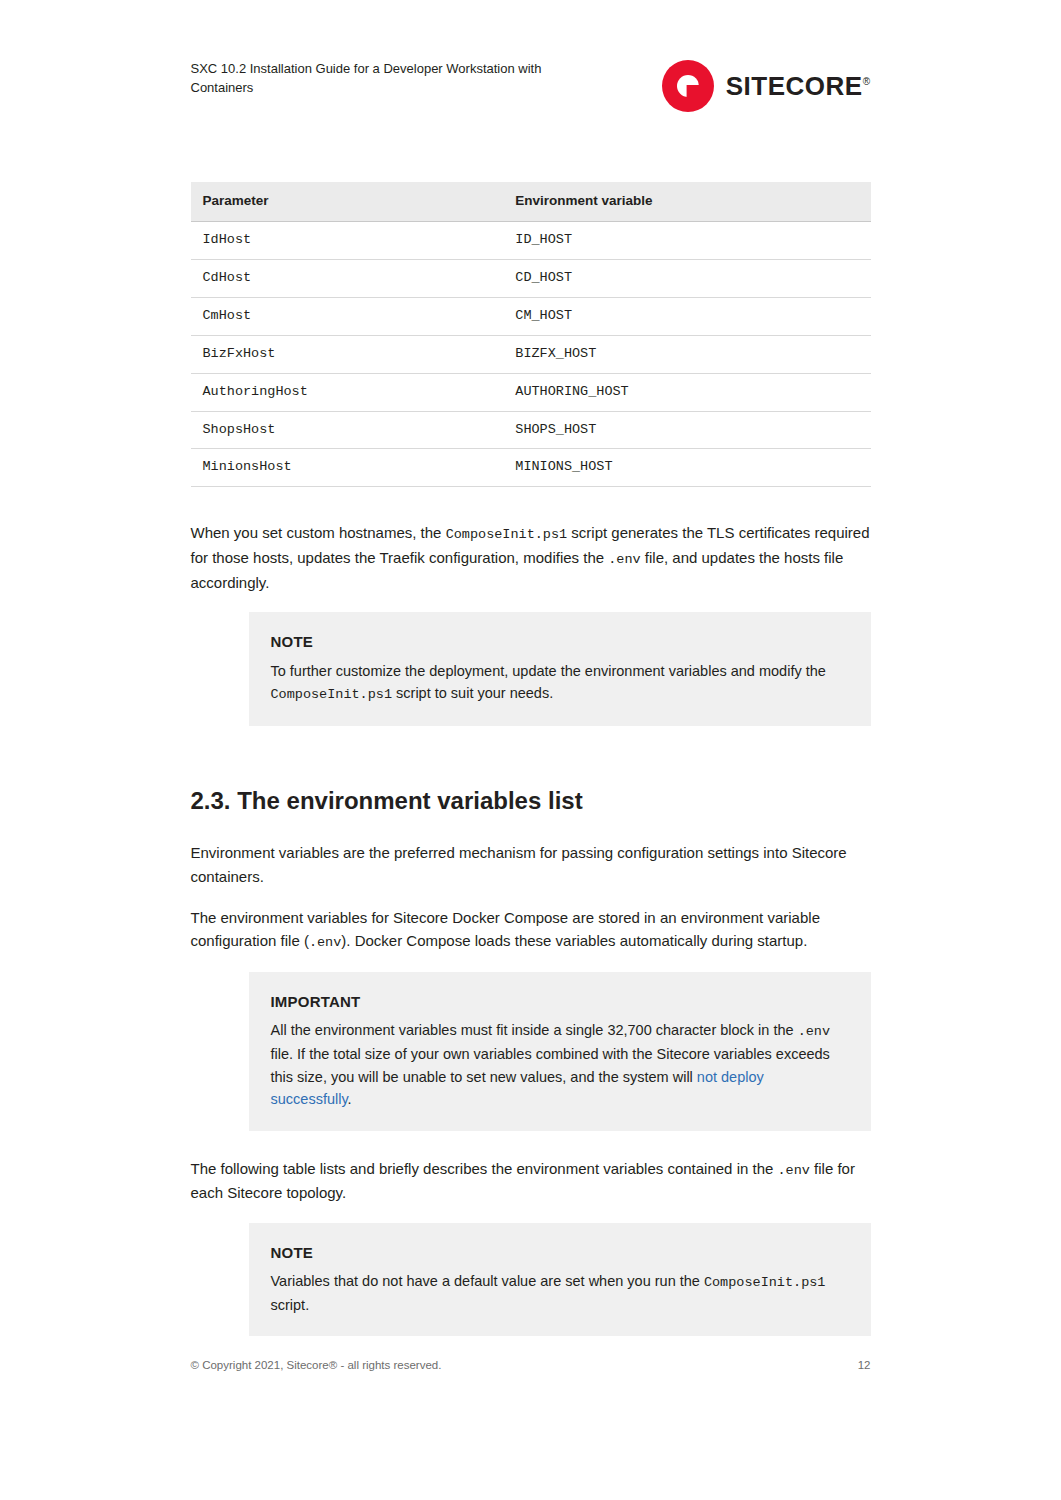SXC 10.2 Installation Guide for a Developer Workstation with
Containers
SITECORE®
| Parameter | Environment variable |
| --- | --- |
| IdHost | ID_HOST |
| CdHost | CD_HOST |
| CmHost | CM_HOST |
| BizFxHost | BIZFX_HOST |
| AuthoringHost | AUTHORING_HOST |
| ShopsHost | SHOPS_HOST |
| MinionsHost | MINIONS_HOST |
When you set custom hostnames, the ComposeInit.ps1 script generates the TLS certificates required for those hosts, updates the Traefik configuration, modifies the .env file, and updates the hosts file accordingly.
NOTE
To further customize the deployment, update the environment variables and modify the ComposeInit.ps1 script to suit your needs.
2.3. The environment variables list
Environment variables are the preferred mechanism for passing configuration settings into Sitecore containers.
The environment variables for Sitecore Docker Compose are stored in an environment variable configuration file (.env). Docker Compose loads these variables automatically during startup.
IMPORTANT
All the environment variables must fit inside a single 32,700 character block in the .env file. If the total size of your own variables combined with the Sitecore variables exceeds this size, you will be unable to set new values, and the system will not deploy successfully.
The following table lists and briefly describes the environment variables contained in the .env file for each Sitecore topology.
NOTE
Variables that do not have a default value are set when you run the ComposeInit.ps1 script.
© Copyright 2021, Sitecore® - all rights reserved.
12